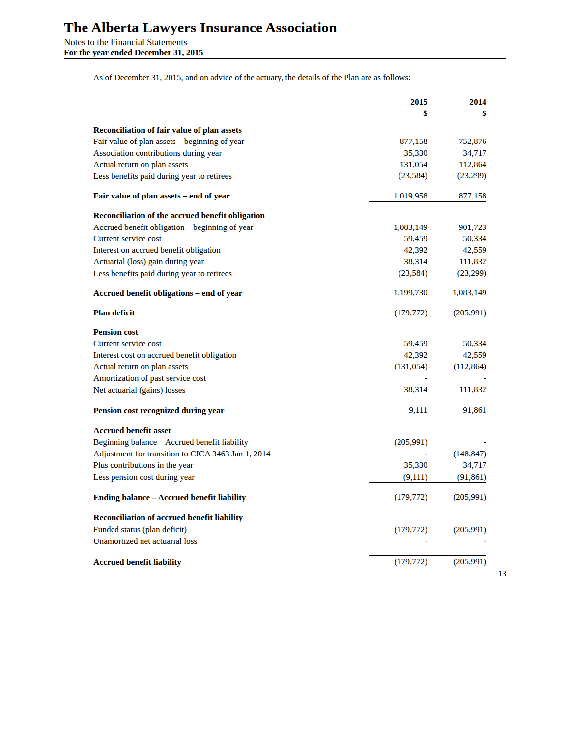The Alberta Lawyers Insurance Association
Notes to the Financial Statements
For the year ended December 31, 2015
As of December 31, 2015, and on advice of the actuary, the details of the Plan are as follows:
| | 2015 | 2014 |
| | $ | $ |
| Reconciliation of fair value of plan assets | | |
| Fair value of plan assets – beginning of year | 877,158 | 752,876 |
| Association contributions during year | 35,330 | 34,717 |
| Actual return on plan assets | 131,054 | 112,864 |
| Less benefits paid during year to retirees | (23,584) | (23,299) |
| Fair value of plan assets – end of year | 1,019,958 | 877,158 |
| Reconciliation of the accrued benefit obligation | | |
| Accrued benefit obligation – beginning of year | 1,083,149 | 901,723 |
| Current service cost | 59,459 | 50,334 |
| Interest on accrued benefit obligation | 42,392 | 42,559 |
| Actuarial (loss) gain during year | 38,314 | 111,832 |
| Less benefits paid during year to retirees | (23,584) | (23,299) |
| Accrued benefit obligations – end of year | 1,199,730 | 1,083,149 |
| Plan deficit | (179,772) | (205,991) |
| Pension cost | | |
| Current service cost | 59,459 | 50,334 |
| Interest cost on accrued benefit obligation | 42,392 | 42,559 |
| Actual return on plan assets | (131,054) | (112,864) |
| Amortization of past service cost | - | - |
| Net actuarial (gains) losses | 38,314 | 111,832 |
| Pension cost recognized during year | 9,111 | 91,861 |
| Accrued benefit asset | | |
| Beginning balance – Accrued benefit liability | (205,991) | - |
| Adjustment for transition to CICA 3463 Jan 1, 2014 | - | (148,847) |
| Plus contributions in the year | 35,330 | 34,717 |
| Less pension cost during year | (9,111) | (91,861) |
| Ending balance – Accrued benefit liability | (179,772) | (205,991) |
| Reconciliation of accrued benefit liability | | |
| Funded status (plan deficit) | (179,772) | (205,991) |
| Unamortized net actuarial loss | - | - |
| Accrued benefit liability | (179,772) | (205,991) |
13